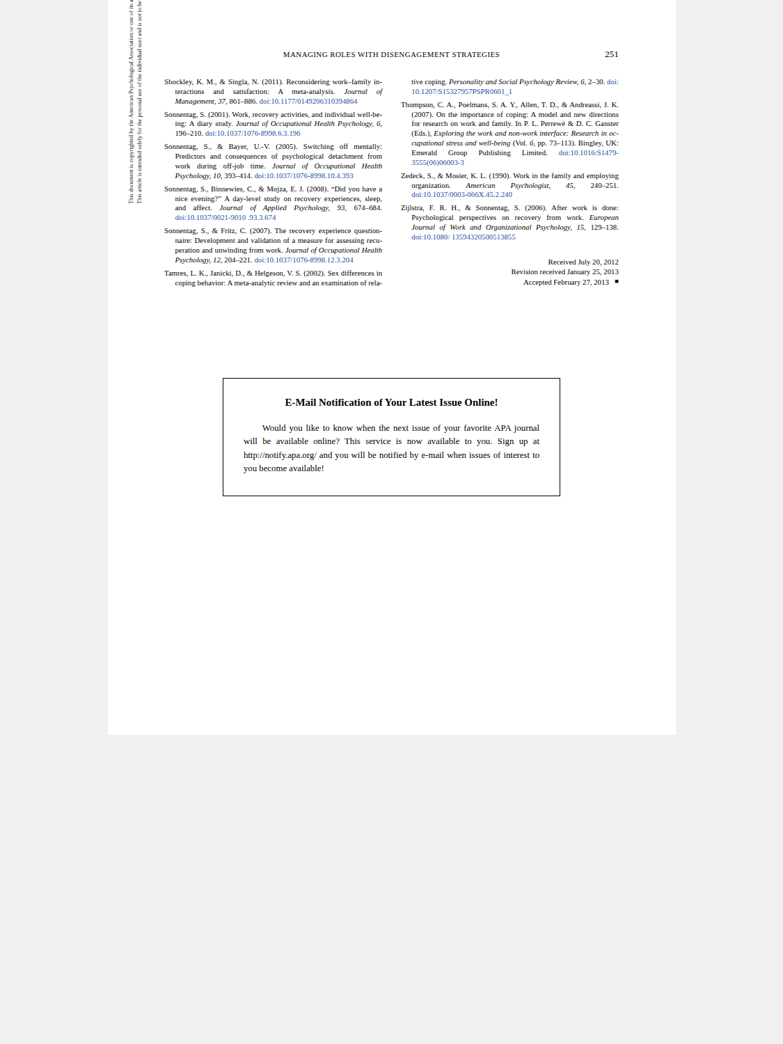This document is copyrighted by the American Psychological Association or one of its allied publishers. This article is intended solely for the personal use of the individual user and is not to be disseminated broadly.
MANAGING ROLES WITH DISENGAGEMENT STRATEGIES 251
Shockley, K. M., & Singla, N. (2011). Reconsidering work–family interactions and satisfaction: A meta-analysis. Journal of Management, 37, 861–886. doi:10.1177/0149206310394864
Sonnentag, S. (2001). Work, recovery activities, and individual well-being: A diary study. Journal of Occupational Health Psychology, 6, 196–210. doi:10.1037/1076-8998.6.3.196
Sonnentag, S., & Bayer, U.-V. (2005). Switching off mentally: Predictors and consequences of psychological detachment from work during off-job time. Journal of Occupational Health Psychology, 10, 393–414. doi:10.1037/1076-8998.10.4.393
Sonnentag, S., Binnewies, C., & Mojza, E. J. (2008). “Did you have a nice evening?” A day-level study on recovery experiences, sleep, and affect. Journal of Applied Psychology, 93, 674–684. doi:10.1037/0021-9010 .93.3.674
Sonnentag, S., & Fritz, C. (2007). The recovery experience questionnaire: Development and validation of a measure for assessing recuperation and unwinding from work. Journal of Occupational Health Psychology, 12, 204–221. doi:10.1037/1076-8998.12.3.204
Tamres, L. K., Janicki, D., & Helgeson, V. S. (2002). Sex differences in coping behavior: A meta-analytic review and an examination of relative coping. Personality and Social Psychology Review, 6, 2–30. doi: 10.1207/S15327957PSPR0601_1
Thompson, C. A., Poelmans, S. A. Y., Allen, T. D., & Andreassi, J. K. (2007). On the importance of coping: A model and new directions for research on work and family. In P. L. Perrewé & D. C. Ganster (Eds.), Exploring the work and non-work interface: Research in occupational stress and well-being (Vol. 6, pp. 73–113). Bingley, UK: Emerald Group Publishing Limited. doi:10.1016/S1479-3555(06)06003-3
Zedeck, S., & Mosier, K. L. (1990). Work in the family and employing organization. American Psychologist, 45, 240–251. doi:10.1037/0003-066X.45.2.240
Zijlstra, F. R. H., & Sonnentag, S. (2006). After work is done: Psychological perspectives on recovery from work. European Journal of Work and Organizational Psychology, 15, 129–138. doi:10.1080/ 13594320500513855
Received July 20, 2012
Revision received January 25, 2013
Accepted February 27, 2013 ■
E-Mail Notification of Your Latest Issue Online!
Would you like to know when the next issue of your favorite APA journal will be available online? This service is now available to you. Sign up at http://notify.apa.org/ and you will be notified by e-mail when issues of interest to you become available!